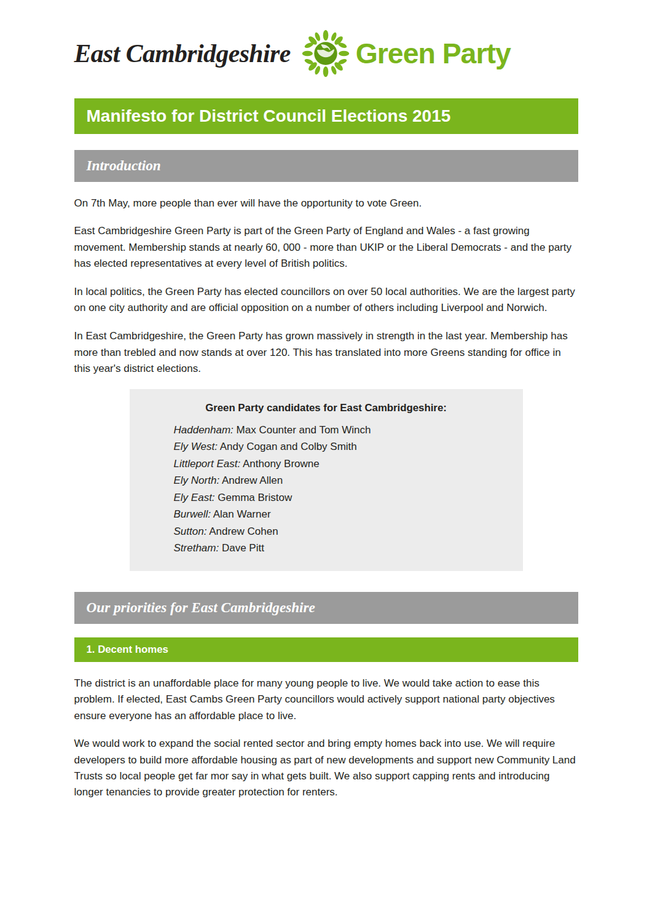East Cambridgeshire
Green Party
Manifesto for District Council Elections 2015
Introduction
On 7th May, more people than ever will have the opportunity to vote Green.
East Cambridgeshire Green Party is part of the Green Party of England and Wales - a fast growing movement. Membership stands at nearly 60, 000 - more than UKIP or the Liberal Democrats - and the party has elected representatives at every level of British politics.
In local politics, the Green Party has elected councillors on over 50 local authorities. We are the largest party on one city authority and are official opposition on a number of others including Liverpool and Norwich.
In East Cambridgeshire, the Green Party has grown massively in strength in the last year. Membership has more than trebled and now stands at over 120. This has translated into more Greens standing for office in this year's district elections.
Green Party candidates for East Cambridgeshire:
Haddenham: Max Counter and Tom Winch
Ely West: Andy Cogan and Colby Smith
Littleport East: Anthony Browne
Ely North: Andrew Allen
Ely East: Gemma Bristow
Burwell: Alan Warner
Sutton: Andrew Cohen
Stretham: Dave Pitt
Our priorities for East Cambridgeshire
1. Decent homes
The district is an unaffordable place for many young people to live. We would take action to ease this problem. If elected, East Cambs Green Party councillors would actively support national party objectives ensure everyone has an affordable place to live.
We would work to expand the social rented sector and bring empty homes back into use. We will require developers to build more affordable housing as part of new developments and support new Community Land Trusts so local people get far mor say in what gets built. We also support capping rents and introducing longer tenancies to provide greater protection for renters.